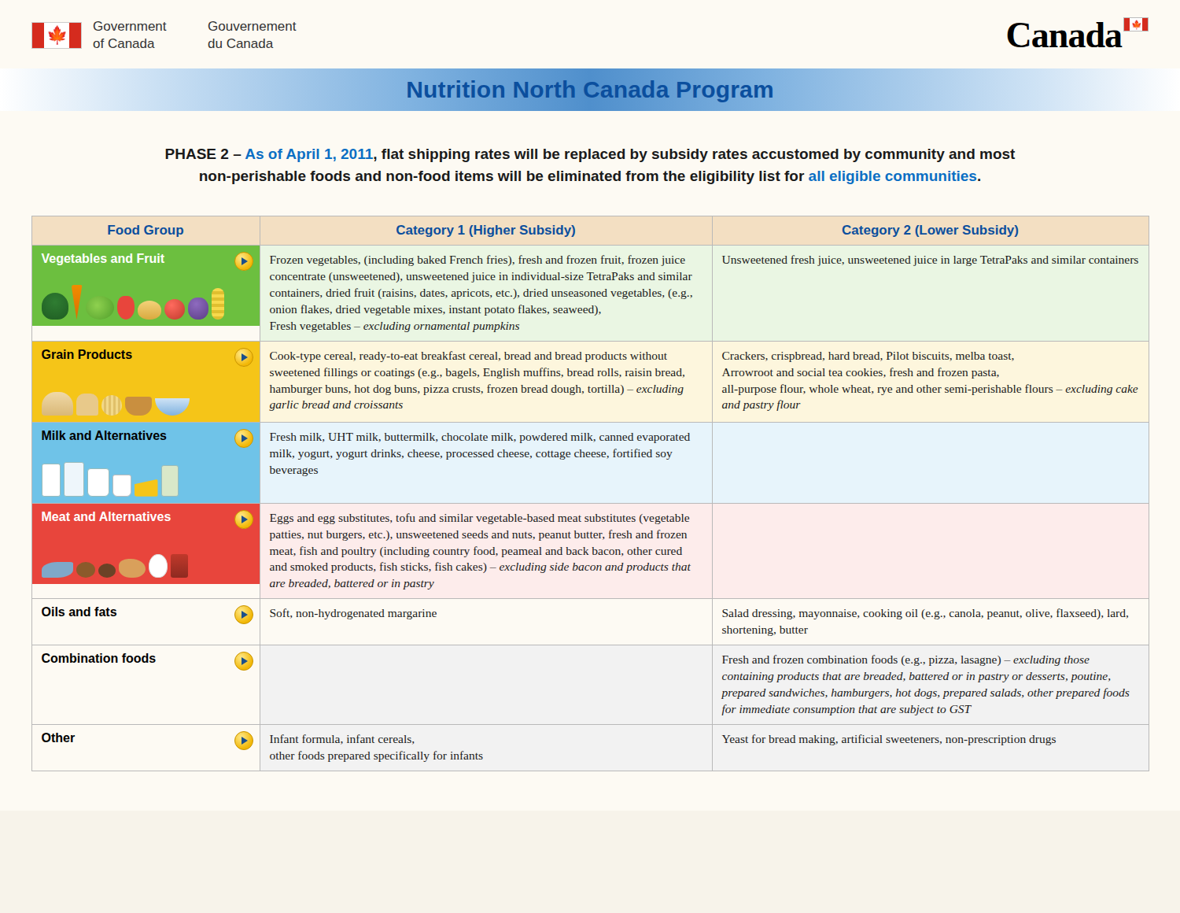🍁
Government Gouvernement
of Canada du Canada
Canada🍁
Nutrition North Canada Program
PHASE 2 – As of April 1, 2011, flat shipping rates will be replaced by subsidy rates accustomed by community and most
non-perishable foods and non-food items will be eliminated from the eligibility list for all eligible communities.
| Food Group | Category 1 (Higher Subsidy) | Category 2 (Lower Subsidy) |
| --- | --- | --- |
| Vegetables and Fruit | Frozen vegetables, (including baked French fries), fresh and frozen fruit, frozen juice concentrate (unsweetened), unsweetened juice in individual-size TetraPaks and similar containers, dried fruit (raisins, dates, apricots, etc.), dried unseasoned vegetables, (e.g., onion flakes, dried vegetable mixes, instant potato flakes, seaweed), Fresh vegetables – excluding ornamental pumpkins | Unsweetened fresh juice, unsweetened juice in large TetraPaks and similar containers |
| Grain Products | Cook-type cereal, ready-to-eat breakfast cereal, bread and bread products without sweetened fillings or coatings (e.g., bagels, English muffins, bread rolls, raisin bread, hamburger buns, hot dog buns, pizza crusts, frozen bread dough, tortilla) – excluding garlic bread and croissants | Crackers, crispbread, hard bread, Pilot biscuits, melba toast, Arrowroot and social tea cookies, fresh and frozen pasta, all-purpose flour, whole wheat, rye and other semi-perishable flours – excluding cake and pastry flour |
| Milk and Alternatives | Fresh milk, UHT milk, buttermilk, chocolate milk, powdered milk, canned evaporated milk, yogurt, yogurt drinks, cheese, processed cheese, cottage cheese, fortified soy beverages | |
| Meat and Alternatives | Eggs and egg substitutes, tofu and similar vegetable-based meat substitutes (vegetable patties, nut burgers, etc.), unsweetened seeds and nuts, peanut butter, fresh and frozen meat, fish and poultry (including country food, peameal and back bacon, other cured and smoked products, fish sticks, fish cakes) – excluding side bacon and products that are breaded, battered or in pastry | |
| Oils and fats | Soft, non-hydrogenated margarine | Salad dressing, mayonnaise, cooking oil (e.g., canola, peanut, olive, flaxseed), lard, shortening, butter |
| Combination foods | | Fresh and frozen combination foods (e.g., pizza, lasagne) – excluding those containing products that are breaded, battered or in pastry or desserts, poutine, prepared sandwiches, hamburgers, hot dogs, prepared salads, other prepared foods for immediate consumption that are subject to GST |
| Other | Infant formula, infant cereals, other foods prepared specifically for infants | Yeast for bread making, artificial sweeteners, non-prescription drugs |